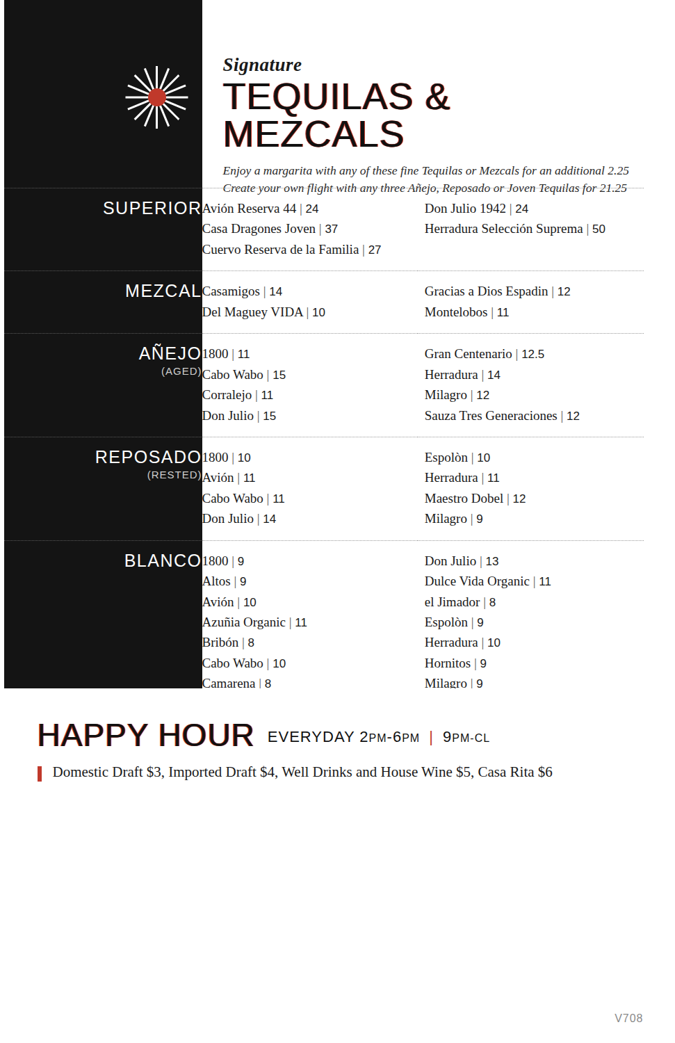↑ ◇ ⌂ ✦ ⟡
⌇ ✧ ⟐ ↟ ◈
⟁ ✶ ⌁ ⟟ ◆
⟠ ↑ ⌖ ✧ ⟡
◇ ⟐ ⌇ ✦ ↟
⟁ ◈ ⌁ ✶ ⟟
⌂ ⟠ ↑ ◆ ✧
⟡ ⌖ ◇ ⟐ ✦
↟ ⌇ ⟁ ◈ ✶
⌁ ⟟ ⌂ ⟠ ↑
◆ ✧ ⟡ ⌖ ◇
⟐ ✦ ↟ ⌇ ⟁
◈ ✶ ⌁ ⟟ ⌂
Signature
TEQUILAS & MEZCALS
Enjoy a margarita with any of these fine Tequilas or Mezcals for an additional 2.25
Create your own flight with any three Añejo, Reposado or Joven Tequilas for 21.25
| SUPERIOR | Avión Reserva 44 / 24 Casa Dragones Joven / 37 Cuervo Reserva de la Familia / 27 | Don Julio 1942 / 24 Herradura Selección Suprema / 50 |
| MEZCAL | Casamigos / 14 Del Maguey VIDA / 10 | Gracias a Dios Espadin / 12 Montelobos / 11 |
| AÑEJO (AGED) | 1800 / 11 Cabo Wabo / 15 Corralejo / 11 Don Julio / 15 | Gran Centenario / 12.5 Herradura / 14 Milagro / 12 Sauza Tres Generaciones / 12 |
| REPOSADO (RESTED) | 1800 / 10 Avión / 11 Cabo Wabo / 11 Don Julio / 14 | Espolòn / 10 Herradura / 11 Maestro Dobel / 12 Milagro / 9 |
| BLANCO | 1800 / 9 Altos / 9 Avión / 10 Azuñia Organic / 11 Bribón / 8 Cabo Wabo / 10 Camarena / 8 Casamigos / 11 Casa Noble / 11 Código 1530 / 12.5 | Don Julio / 13 Dulce Vida Organic / 11 el Jimador / 8 Espolòn / 9 Herradura / 10 Hornitos / 9 Milagro / 9 Patrón / 13 Sauza Hacienda / 8 Tanteo Jalapeño / 10 |
HAPPY HOUR
EVERYDAY 2PM-6PM | 9PM-CL
Domestic Draft $3, Imported Draft $4, Well Drinks and House Wine $5, Casa Rita $6
V708